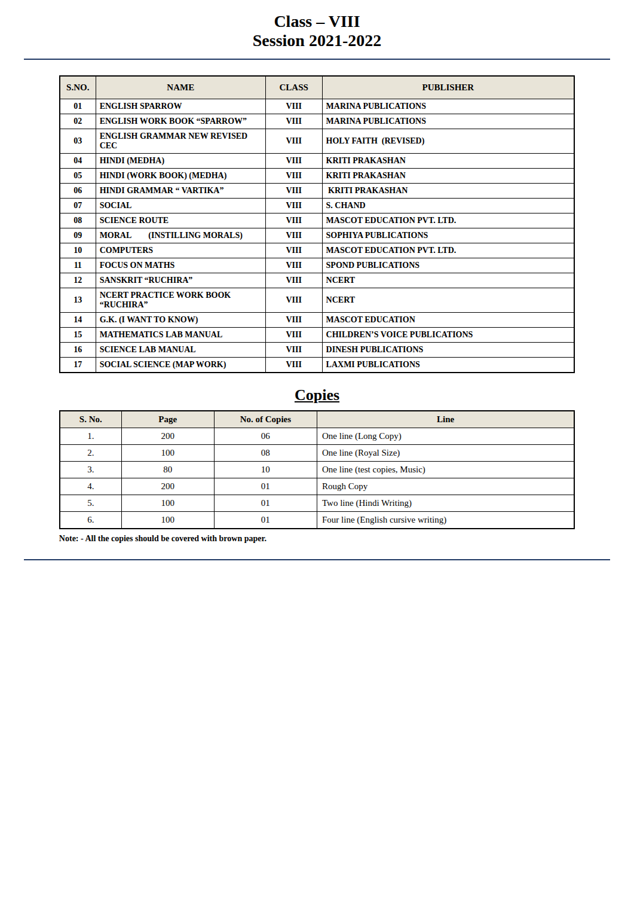Class – VIIISession 2021-2022
| S.NO. | NAME | CLASS | PUBLISHER |
| --- | --- | --- | --- |
| 01 | ENGLISH SPARROW | VIII | MARINA PUBLICATIONS |
| 02 | ENGLISH WORK BOOK “SPARROW” | VIII | MARINA PUBLICATIONS |
| 03 | ENGLISH GRAMMAR NEW REVISED CEC | VIII | HOLY FAITH (REVISED) |
| 04 | HINDI (MEDHA) | VIII | KRITI PRAKASHAN |
| 05 | HINDI (WORK BOOK) (MEDHA) | VIII | KRITI PRAKASHAN |
| 06 | HINDI GRAMMAR “ VARTIKA” | VIII | KRITI PRAKASHAN |
| 07 | SOCIAL | VIII | S. CHAND |
| 08 | SCIENCE ROUTE | VIII | MASCOT EDUCATION PVT. LTD. |
| 09 | MORAL (INSTILLING MORALS) | VIII | SOPHIYA PUBLICATIONS |
| 10 | COMPUTERS | VIII | MASCOT EDUCATION PVT. LTD. |
| 11 | FOCUS ON MATHS | VIII | SPOND PUBLICATIONS |
| 12 | SANSKRIT “RUCHIRA” | VIII | NCERT |
| 13 | NCERT PRACTICE WORK BOOK “RUCHIRA” | VIII | NCERT |
| 14 | G.K. (I WANT TO KNOW) | VIII | MASCOT EDUCATION |
| 15 | MATHEMATICS LAB MANUAL | VIII | CHILDREN’S VOICE PUBLICATIONS |
| 16 | SCIENCE LAB MANUAL | VIII | DINESH PUBLICATIONS |
| 17 | SOCIAL SCIENCE (MAP WORK) | VIII | LAXMI PUBLICATIONS |
Copies
| S. No. | Page | No. of Copies | Line |
| --- | --- | --- | --- |
| 1. | 200 | 06 | One line (Long Copy) |
| 2. | 100 | 08 | One line (Royal Size) |
| 3. | 80 | 10 | One line (test copies, Music) |
| 4. | 200 | 01 | Rough Copy |
| 5. | 100 | 01 | Two line (Hindi Writing) |
| 6. | 100 | 01 | Four line (English cursive writing) |
Note: - All the copies should be covered with brown paper.